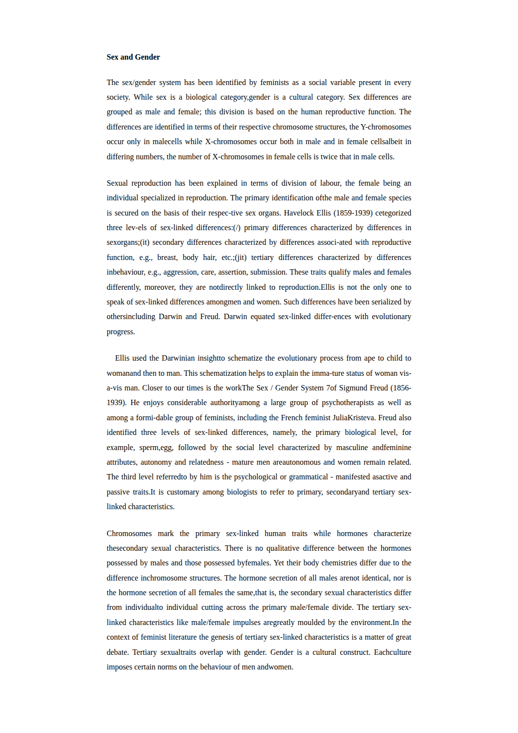Sex and Gender
The sex/gender system has been identified by feminists as a social variable present in every society. While sex is a biological category,gender is a cultural category. Sex differences are grouped as male and female; this division is based on the human reproductive function. The differences are identified in terms of their respective chromosome structures, the Y-chromosomes occur only in malecells while X-chromosomes occur both in male and in female cellsalbeit in differing numbers, the number of X-chromosomes in female cells is twice that in male cells.
Sexual reproduction has been explained in terms of division of labour, the female being an individual specialized in reproduction. The primary identification ofthe male and female species is secured on the basis of their respec-tive sex organs. Havelock Ellis (1859-1939) cetegorized three lev-els of sex-linked differences:(/) primary differences characterized by differences in sexorgans;(it) secondary differences characterized by differences associ-ated with reproductive function, e.g., breast, body hair, etc.;(jit) tertiary differences characterized by differences inbehaviour, e.g., aggression, care, assertion, submission. These traits qualify males and females differently, moreover, they are notdirectly linked to reproduction.Ellis is not the only one to speak of sex-linked differences amongmen and women. Such differences have been serialized by othersincluding Darwin and Freud. Darwin equated sex-linked differ-ences with evolutionary progress.
Ellis used the Darwinian insightto schematize the evolutionary process from ape to child to womanand then to man. This schematization helps to explain the imma-ture status of woman vis-a-vis man. Closer to our times is the workThe Sex / Gender System 7of Sigmund Freud (1856-1939). He enjoys considerable authorityamong a large group of psychotherapists as well as among a formi-dable group of feminists, including the French feminist JuliaKristeva. Freud also identified three levels of sex-linked differences, namely, the primary biological level, for example, sperm,egg, followed by the social level characterized by masculine andfeminine attributes, autonomy and relatedness - mature men areautonomous and women remain related. The third level referredto by him is the psychological or grammatical - manifested asactive and passive traits.It is customary among biologists to refer to primary, secondaryand tertiary sex-linked characteristics.
Chromosomes mark the primary sex-linked human traits while hormones characterize thesecondary sexual characteristics. There is no qualitative difference between the hormones possessed by males and those possessed byfemales. Yet their body chemistries differ due to the difference inchromosome structures. The hormone secretion of all males arenot identical, nor is the hormone secretion of all females the same,that is, the secondary sexual characteristics differ from individualto individual cutting across the primary male/female divide. The tertiary sex-linked characteristics like male/female impulses aregreatly moulded by the environment.In the context of feminist literature the genesis of tertiary sex-linked characteristics is a matter of great debate. Tertiary sexualtraits overlap with gender. Gender is a cultural construct. Eachculture imposes certain norms on the behaviour of men andwomen.